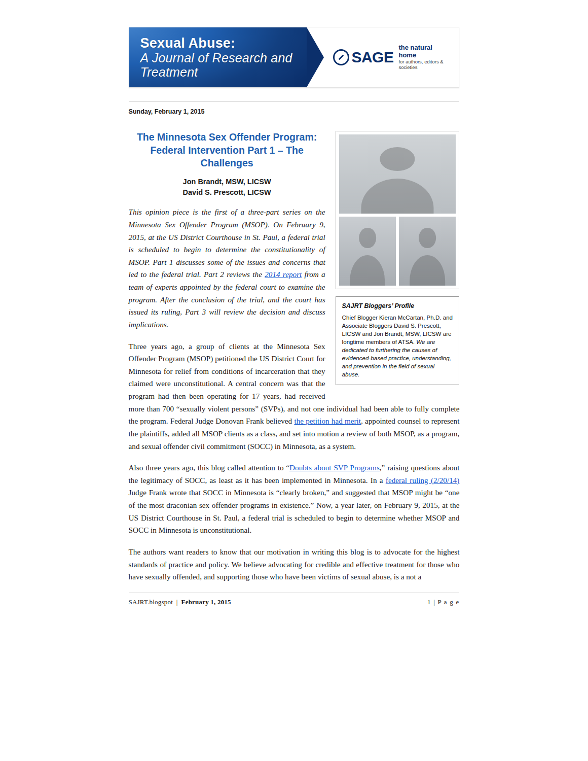Sexual Abuse: A Journal of Research and Treatment
SAGE the natural home for authors, editors & societies
Sunday, February 1, 2015
SAJRT Bloggers’ Profile
Chief Blogger Kieran McCartan, Ph.D. and Associate Bloggers David S. Prescott, LICSW and Jon Brandt, MSW, LICSW are longtime members of ATSA. We are dedicated to furthering the causes of evidenced-based practice, understanding, and prevention in the field of sexual abuse.
The Minnesota Sex Offender Program: Federal Intervention Part 1 – The Challenges
Jon Brandt, MSW, LICSW
David S. Prescott, LICSW
This opinion piece is the first of a three-part series on the Minnesota Sex Offender Program (MSOP). On February 9, 2015, at the US District Courthouse in St. Paul, a federal trial is scheduled to begin to determine the constitutionality of MSOP. Part 1 discusses some of the issues and concerns that led to the federal trial. Part 2 reviews the 2014 report from a team of experts appointed by the federal court to examine the program. After the conclusion of the trial, and the court has issued its ruling, Part 3 will review the decision and discuss implications.
Three years ago, a group of clients at the Minnesota Sex Offender Program (MSOP) petitioned the US District Court for Minnesota for relief from conditions of incarceration that they claimed were unconstitutional. A central concern was that the program had then been operating for 17 years, had received more than 700 “sexually violent persons” (SVPs), and not one individual had been able to fully complete the program. Federal Judge Donovan Frank believed the petition had merit, appointed counsel to represent the plaintiffs, added all MSOP clients as a class, and set into motion a review of both MSOP, as a program, and sexual offender civil commitment (SOCC) in Minnesota, as a system.
Also three years ago, this blog called attention to “Doubts about SVP Programs,” raising questions about the legitimacy of SOCC, as least as it has been implemented in Minnesota. In a federal ruling (2/20/14) Judge Frank wrote that SOCC in Minnesota is “clearly broken,” and suggested that MSOP might be “one of the most draconian sex offender programs in existence.” Now, a year later, on February 9, 2015, at the US District Courthouse in St. Paul, a federal trial is scheduled to begin to determine whether MSOP and SOCC in Minnesota is unconstitutional.
The authors want readers to know that our motivation in writing this blog is to advocate for the highest standards of practice and policy. We believe advocating for credible and effective treatment for those who have sexually offended, and supporting those who have been victims of sexual abuse, is a not a
SAJRT.blogspot | February 1, 2015
1 | P a g e